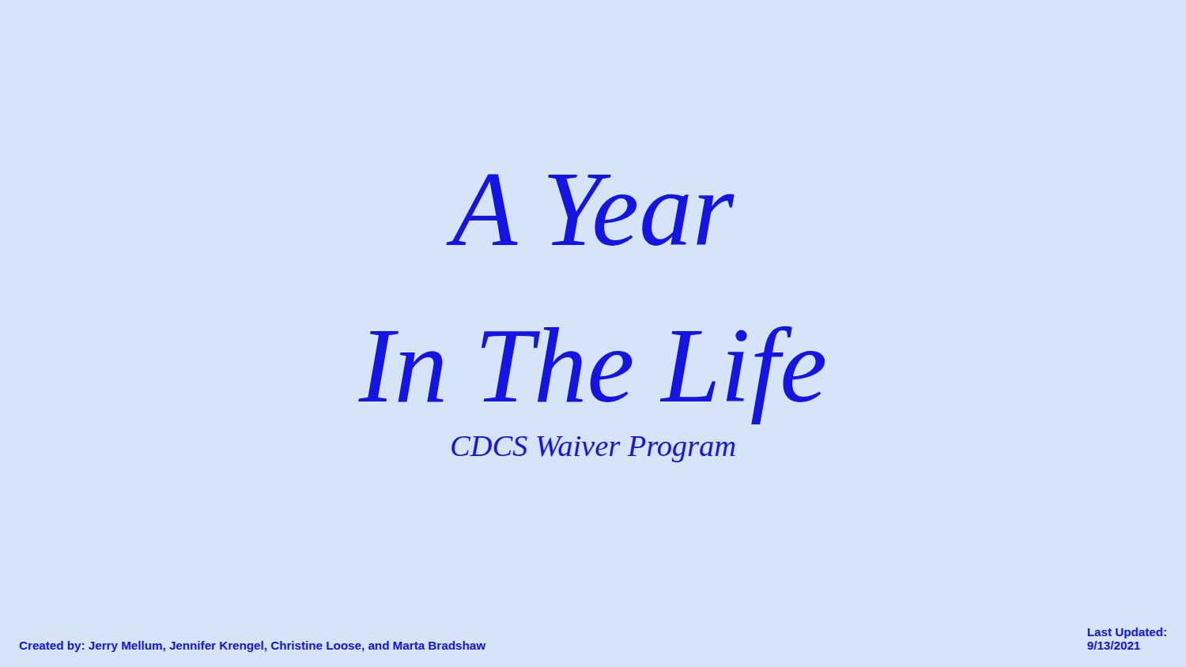A Year
In The Life
CDCS Waiver Program
Created by: Jerry Mellum, Jennifer Krengel, Christine Loose, and Marta Bradshaw
Last Updated:
9/13/2021